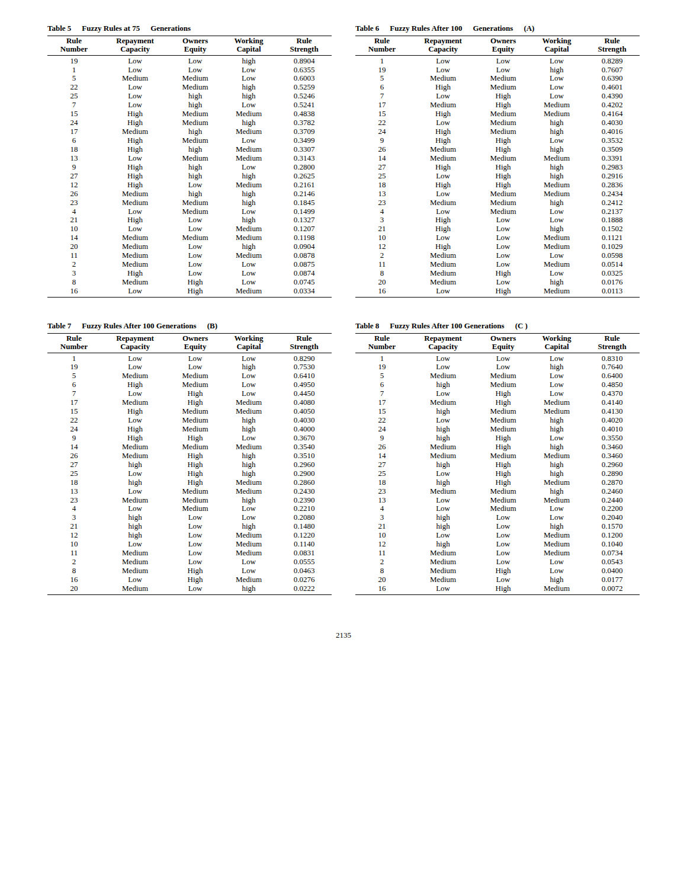Table 5 Fuzzy Rules at 75 Generations
| Rule Number | Repayment Capacity | Owners Equity | Working Capital | Rule Strength |
| --- | --- | --- | --- | --- |
| 19 | Low | Low | high | 0.8904 |
| 1 | Low | Low | Low | 0.6355 |
| 5 | Medium | Medium | Low | 0.6003 |
| 22 | Low | Medium | high | 0.5259 |
| 25 | Low | high | high | 0.5246 |
| 7 | Low | high | Low | 0.5241 |
| 15 | High | Medium | Medium | 0.4838 |
| 24 | High | Medium | high | 0.3782 |
| 17 | Medium | high | Medium | 0.3709 |
| 6 | High | Medium | Low | 0.3499 |
| 18 | High | high | Medium | 0.3307 |
| 13 | Low | Medium | Medium | 0.3143 |
| 9 | High | high | Low | 0.2800 |
| 27 | High | high | high | 0.2625 |
| 12 | High | Low | Medium | 0.2161 |
| 26 | Medium | high | high | 0.2146 |
| 23 | Medium | Medium | high | 0.1845 |
| 4 | Low | Medium | Low | 0.1499 |
| 21 | High | Low | high | 0.1327 |
| 10 | Low | Low | Medium | 0.1207 |
| 14 | Medium | Medium | Medium | 0.1198 |
| 20 | Medium | Low | high | 0.0904 |
| 11 | Medium | Low | Medium | 0.0878 |
| 2 | Medium | Low | Low | 0.0875 |
| 3 | High | Low | Low | 0.0874 |
| 8 | Medium | High | Low | 0.0745 |
| 16 | Low | High | Medium | 0.0334 |
Table 6 Fuzzy Rules After 100 Generations (A)
| Rule Number | Repayment Capacity | Owners Equity | Working Capital | Rule Strength |
| --- | --- | --- | --- | --- |
| 1 | Low | Low | Low | 0.8289 |
| 19 | Low | Low | high | 0.7607 |
| 5 | Medium | Medium | Low | 0.6390 |
| 6 | High | Medium | Low | 0.4601 |
| 7 | Low | High | Low | 0.4390 |
| 17 | Medium | High | Medium | 0.4202 |
| 15 | High | Medium | Medium | 0.4164 |
| 22 | Low | Medium | high | 0.4030 |
| 24 | High | Medium | high | 0.4016 |
| 9 | High | High | Low | 0.3532 |
| 26 | Medium | High | high | 0.3509 |
| 14 | Medium | Medium | Medium | 0.3391 |
| 27 | High | High | high | 0.2983 |
| 25 | Low | High | high | 0.2916 |
| 18 | High | High | Medium | 0.2836 |
| 13 | Low | Medium | Medium | 0.2434 |
| 23 | Medium | Medium | high | 0.2412 |
| 4 | Low | Medium | Low | 0.2137 |
| 3 | High | Low | Low | 0.1888 |
| 21 | High | Low | high | 0.1502 |
| 10 | Low | Low | Medium | 0.1121 |
| 12 | High | Low | Medium | 0.1029 |
| 2 | Medium | Low | Low | 0.0598 |
| 11 | Medium | Low | Medium | 0.0514 |
| 8 | Medium | High | Low | 0.0325 |
| 20 | Medium | Low | high | 0.0176 |
| 16 | Low | High | Medium | 0.0113 |
Table 7 Fuzzy Rules After 100 Generations (B)
| Rule Number | Repayment Capacity | Owners Equity | Working Capital | Rule Strength |
| --- | --- | --- | --- | --- |
| 1 | Low | Low | Low | 0.8290 |
| 19 | Low | Low | high | 0.7530 |
| 5 | Medium | Medium | Low | 0.6410 |
| 6 | High | Medium | Low | 0.4950 |
| 7 | Low | High | Low | 0.4450 |
| 17 | Medium | High | Medium | 0.4080 |
| 15 | High | Medium | Medium | 0.4050 |
| 22 | Low | Medium | high | 0.4030 |
| 24 | High | Medium | high | 0.4000 |
| 9 | High | High | Low | 0.3670 |
| 14 | Medium | Medium | Medium | 0.3540 |
| 26 | Medium | High | high | 0.3510 |
| 27 | high | High | high | 0.2960 |
| 25 | Low | High | high | 0.2900 |
| 18 | high | High | Medium | 0.2860 |
| 13 | Low | Medium | Medium | 0.2430 |
| 23 | Medium | Medium | high | 0.2390 |
| 4 | Low | Medium | Low | 0.2210 |
| 3 | high | Low | Low | 0.2080 |
| 21 | high | Low | high | 0.1480 |
| 12 | high | Low | Medium | 0.1220 |
| 10 | Low | Low | Medium | 0.1140 |
| 11 | Medium | Low | Medium | 0.0831 |
| 2 | Medium | Low | Low | 0.0555 |
| 8 | Medium | High | Low | 0.0463 |
| 16 | Low | High | Medium | 0.0276 |
| 20 | Medium | Low | high | 0.0222 |
Table 8 Fuzzy Rules After 100 Generations (C )
| Rule Number | Repayment Capacity | Owners Equity | Working Capital | Rule Strength |
| --- | --- | --- | --- | --- |
| 1 | Low | Low | Low | 0.8310 |
| 19 | Low | Low | high | 0.7640 |
| 5 | Medium | Medium | Low | 0.6400 |
| 6 | high | Medium | Low | 0.4850 |
| 7 | Low | High | Low | 0.4370 |
| 17 | Medium | High | Medium | 0.4140 |
| 15 | high | Medium | Medium | 0.4130 |
| 22 | Low | Medium | high | 0.4020 |
| 24 | high | Medium | high | 0.4010 |
| 9 | high | High | Low | 0.3550 |
| 26 | Medium | High | high | 0.3460 |
| 14 | Medium | Medium | Medium | 0.3460 |
| 27 | high | High | high | 0.2960 |
| 25 | Low | High | high | 0.2890 |
| 18 | high | High | Medium | 0.2870 |
| 23 | Medium | Medium | high | 0.2460 |
| 13 | Low | Medium | Medium | 0.2440 |
| 4 | Low | Medium | Low | 0.2200 |
| 3 | high | Low | Low | 0.2040 |
| 21 | high | Low | high | 0.1570 |
| 10 | Low | Low | Medium | 0.1200 |
| 12 | high | Low | Medium | 0.1040 |
| 11 | Medium | Low | Medium | 0.0734 |
| 2 | Medium | Low | Low | 0.0543 |
| 8 | Medium | High | Low | 0.0400 |
| 20 | Medium | Low | high | 0.0177 |
| 16 | Low | High | Medium | 0.0072 |
2135